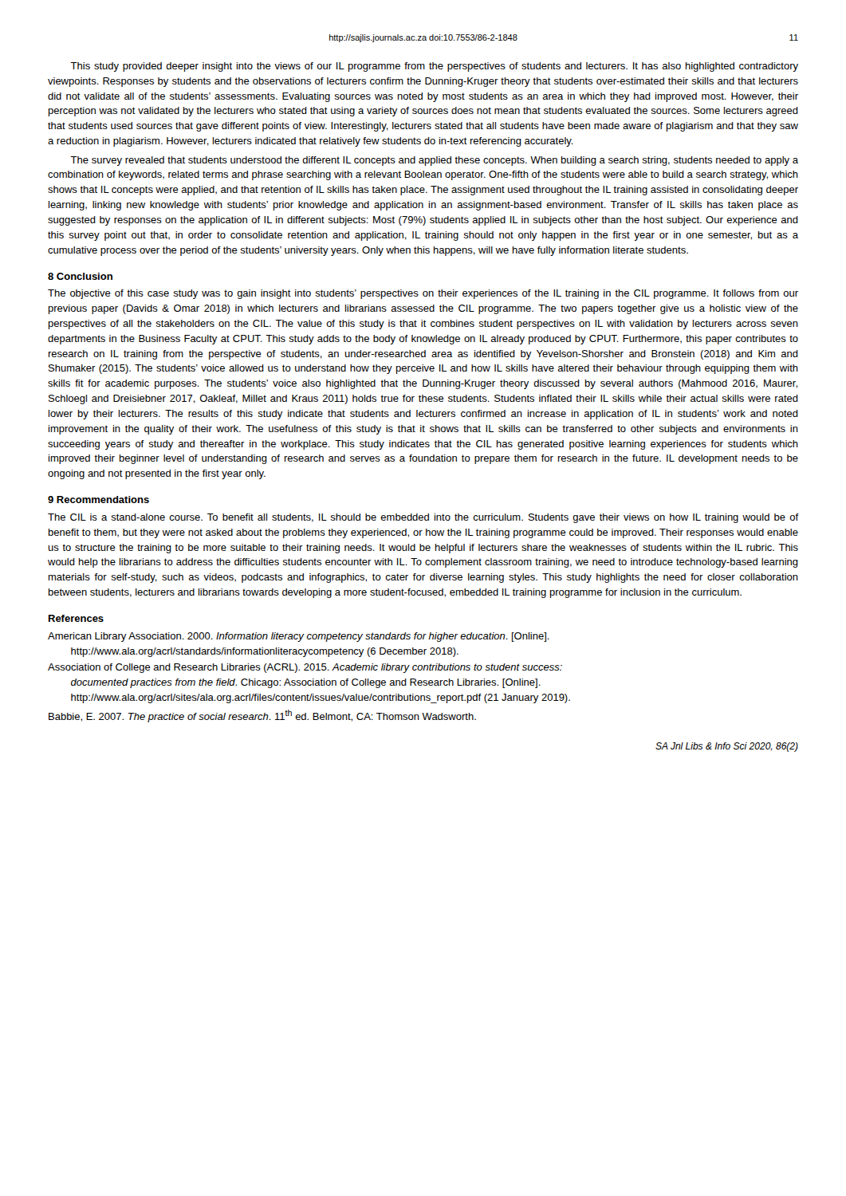http://sajlis.journals.ac.za doi:10.7553/86-2-1848 11
This study provided deeper insight into the views of our IL programme from the perspectives of students and lecturers. It has also highlighted contradictory viewpoints. Responses by students and the observations of lecturers confirm the Dunning-Kruger theory that students over-estimated their skills and that lecturers did not validate all of the students’ assessments. Evaluating sources was noted by most students as an area in which they had improved most. However, their perception was not validated by the lecturers who stated that using a variety of sources does not mean that students evaluated the sources. Some lecturers agreed that students used sources that gave different points of view. Interestingly, lecturers stated that all students have been made aware of plagiarism and that they saw a reduction in plagiarism. However, lecturers indicated that relatively few students do in-text referencing accurately.
The survey revealed that students understood the different IL concepts and applied these concepts. When building a search string, students needed to apply a combination of keywords, related terms and phrase searching with a relevant Boolean operator. One-fifth of the students were able to build a search strategy, which shows that IL concepts were applied, and that retention of IL skills has taken place. The assignment used throughout the IL training assisted in consolidating deeper learning, linking new knowledge with students’ prior knowledge and application in an assignment-based environment. Transfer of IL skills has taken place as suggested by responses on the application of IL in different subjects: Most (79%) students applied IL in subjects other than the host subject. Our experience and this survey point out that, in order to consolidate retention and application, IL training should not only happen in the first year or in one semester, but as a cumulative process over the period of the students’ university years. Only when this happens, will we have fully information literate students.
8 Conclusion
The objective of this case study was to gain insight into students’ perspectives on their experiences of the IL training in the CIL programme. It follows from our previous paper (Davids & Omar 2018) in which lecturers and librarians assessed the CIL programme. The two papers together give us a holistic view of the perspectives of all the stakeholders on the CIL. The value of this study is that it combines student perspectives on IL with validation by lecturers across seven departments in the Business Faculty at CPUT. This study adds to the body of knowledge on IL already produced by CPUT. Furthermore, this paper contributes to research on IL training from the perspective of students, an under-researched area as identified by Yevelson-Shorsher and Bronstein (2018) and Kim and Shumaker (2015). The students’ voice allowed us to understand how they perceive IL and how IL skills have altered their behaviour through equipping them with skills fit for academic purposes. The students’ voice also highlighted that the Dunning-Kruger theory discussed by several authors (Mahmood 2016, Maurer, Schloegl and Dreisiebner 2017, Oakleaf, Millet and Kraus 2011) holds true for these students. Students inflated their IL skills while their actual skills were rated lower by their lecturers. The results of this study indicate that students and lecturers confirmed an increase in application of IL in students’ work and noted improvement in the quality of their work. The usefulness of this study is that it shows that IL skills can be transferred to other subjects and environments in succeeding years of study and thereafter in the workplace. This study indicates that the CIL has generated positive learning experiences for students which improved their beginner level of understanding of research and serves as a foundation to prepare them for research in the future. IL development needs to be ongoing and not presented in the first year only.
9 Recommendations
The CIL is a stand-alone course. To benefit all students, IL should be embedded into the curriculum. Students gave their views on how IL training would be of benefit to them, but they were not asked about the problems they experienced, or how the IL training programme could be improved. Their responses would enable us to structure the training to be more suitable to their training needs. It would be helpful if lecturers share the weaknesses of students within the IL rubric. This would help the librarians to address the difficulties students encounter with IL. To complement classroom training, we need to introduce technology-based learning materials for self-study, such as videos, podcasts and infographics, to cater for diverse learning styles. This study highlights the need for closer collaboration between students, lecturers and librarians towards developing a more student-focused, embedded IL training programme for inclusion in the curriculum.
References
American Library Association. 2000. Information literacy competency standards for higher education. [Online]. http://www.ala.org/acrl/standards/informationliteracycompetency (6 December 2018).
Association of College and Research Libraries (ACRL). 2015. Academic library contributions to student success: documented practices from the field. Chicago: Association of College and Research Libraries. [Online].
http://www.ala.org/acrl/sites/ala.org.acrl/files/content/issues/value/contributions_report.pdf (21 January 2019).
Babbie, E. 2007. The practice of social research. 11th ed. Belmont, CA: Thomson Wadsworth.
SA Jnl Libs & Info Sci 2020, 86(2)